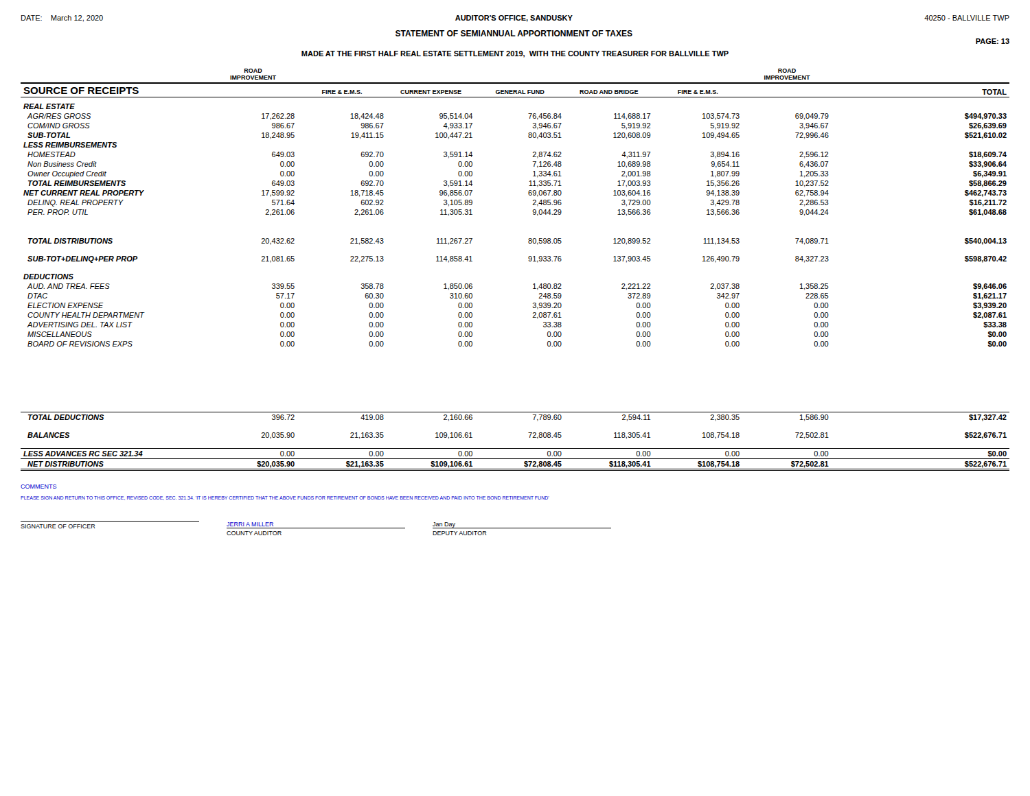DATE: March 12, 2020
AUDITOR'S OFFICE, SANDUSKY
STATEMENT OF SEMIANNUAL APPORTIONMENT OF TAXES
40250 - BALLVILLE TWP
PAGE: 13
MADE AT THE FIRST HALF REAL ESTATE SETTLEMENT 2019, WITH THE COUNTY TREASURER FOR BALLVILLE TWP
| | ROAD IMPROVEMENT | | | | | | ROAD IMPROVEMENT | |
| --- | --- | --- | --- | --- | --- | --- | --- | --- |
| SOURCE OF RECEIPTS | | FIRE & E.M.S. | CURRENT EXPENSE | GENERAL FUND | ROAD AND BRIDGE | FIRE & E.M.S. | | TOTAL |
| REAL ESTATE | |
| AGR/RES GROSS | 17,262.28 | 18,424.48 | 95,514.04 | 76,456.84 | 114,688.17 | 103,574.73 | 69,049.79 | $494,970.33 |
| COM/IND GROSS | 986.67 | 986.67 | 4,933.17 | 3,946.67 | 5,919.92 | 5,919.92 | 3,946.67 | $26,639.69 |
| SUB-TOTAL | 18,248.95 | 19,411.15 | 100,447.21 | 80,403.51 | 120,608.09 | 109,494.65 | 72,996.46 | $521,610.02 |
| LESS REIMBURSEMENTS | |
| HOMESTEAD | 649.03 | 692.70 | 3,591.14 | 2,874.62 | 4,311.97 | 3,894.16 | 2,596.12 | $18,609.74 |
| Non Business Credit | 0.00 | 0.00 | 0.00 | 7,126.48 | 10,689.98 | 9,654.11 | 6,436.07 | $33,906.64 |
| Owner Occupied Credit | 0.00 | 0.00 | 0.00 | 1,334.61 | 2,001.98 | 1,807.99 | 1,205.33 | $6,349.91 |
| TOTAL REIMBURSEMENTS | 649.03 | 692.70 | 3,591.14 | 11,335.71 | 17,003.93 | 15,356.26 | 10,237.52 | $58,866.29 |
| NET CURRENT REAL PROPERTY | 17,599.92 | 18,718.45 | 96,856.07 | 69,067.80 | 103,604.16 | 94,138.39 | 62,758.94 | $462,743.73 |
| DELINQ. REAL PROPERTY | 571.64 | 602.92 | 3,105.89 | 2,485.96 | 3,729.00 | 3,429.78 | 2,286.53 | $16,211.72 |
| PER. PROP. UTIL | 2,261.06 | 2,261.06 | 11,305.31 | 9,044.29 | 13,566.36 | 13,566.36 | 9,044.24 | $61,048.68 |
| TOTAL DISTRIBUTIONS | 20,432.62 | 21,582.43 | 111,267.27 | 80,598.05 | 120,899.52 | 111,134.53 | 74,089.71 | $540,004.13 |
| SUB-TOT+DELINQ+PER PROP | 21,081.65 | 22,275.13 | 114,858.41 | 91,933.76 | 137,903.45 | 126,490.79 | 84,327.23 | $598,870.42 |
| DEDUCTIONS | |
| AUD. AND TREA. FEES | 339.55 | 358.78 | 1,850.06 | 1,480.82 | 2,221.22 | 2,037.38 | 1,358.25 | $9,646.06 |
| DTAC | 57.17 | 60.30 | 310.60 | 248.59 | 372.89 | 342.97 | 228.65 | $1,621.17 |
| ELECTION EXPENSE | 0.00 | 0.00 | 0.00 | 3,939.20 | 0.00 | 0.00 | 0.00 | $3,939.20 |
| COUNTY HEALTH DEPARTMENT | 0.00 | 0.00 | 0.00 | 2,087.61 | 0.00 | 0.00 | 0.00 | $2,087.61 |
| ADVERTISING DEL. TAX LIST | 0.00 | 0.00 | 0.00 | 33.38 | 0.00 | 0.00 | 0.00 | $33.38 |
| MISCELLANEOUS | 0.00 | 0.00 | 0.00 | 0.00 | 0.00 | 0.00 | 0.00 | $0.00 |
| BOARD OF REVISIONS EXPS | 0.00 | 0.00 | 0.00 | 0.00 | 0.00 | 0.00 | 0.00 | $0.00 |
| TOTAL DEDUCTIONS | 396.72 | 419.08 | 2,160.66 | 7,789.60 | 2,594.11 | 2,380.35 | 1,586.90 | $17,327.42 |
| BALANCES | 20,035.90 | 21,163.35 | 109,106.61 | 72,808.45 | 118,305.41 | 108,754.18 | 72,502.81 | $522,676.71 |
| LESS ADVANCES RC SEC 321.34 | 0.00 | 0.00 | 0.00 | 0.00 | 0.00 | 0.00 | 0.00 | $0.00 |
| NET DISTRIBUTIONS | $20,035.90 | $21,163.35 | $109,106.61 | $72,808.45 | $118,305.41 | $108,754.18 | $72,502.81 | $522,676.71 |
COMMENTS
PLEASE SIGN AND RETURN TO THIS OFFICE, REVISED CODE, SEC. 321.34. 'IT IS HEREBY CERTIFIED THAT THE ABOVE FUNDS FOR RETIREMENT OF BONDS HAVE BEEN RECEIVED AND PAID INTO THE BOND RETIREMENT FUND'
SIGNATURE OF OFFICER
JERRI A MILLER
COUNTY AUDITOR
Jan Day
DEPUTY AUDITOR